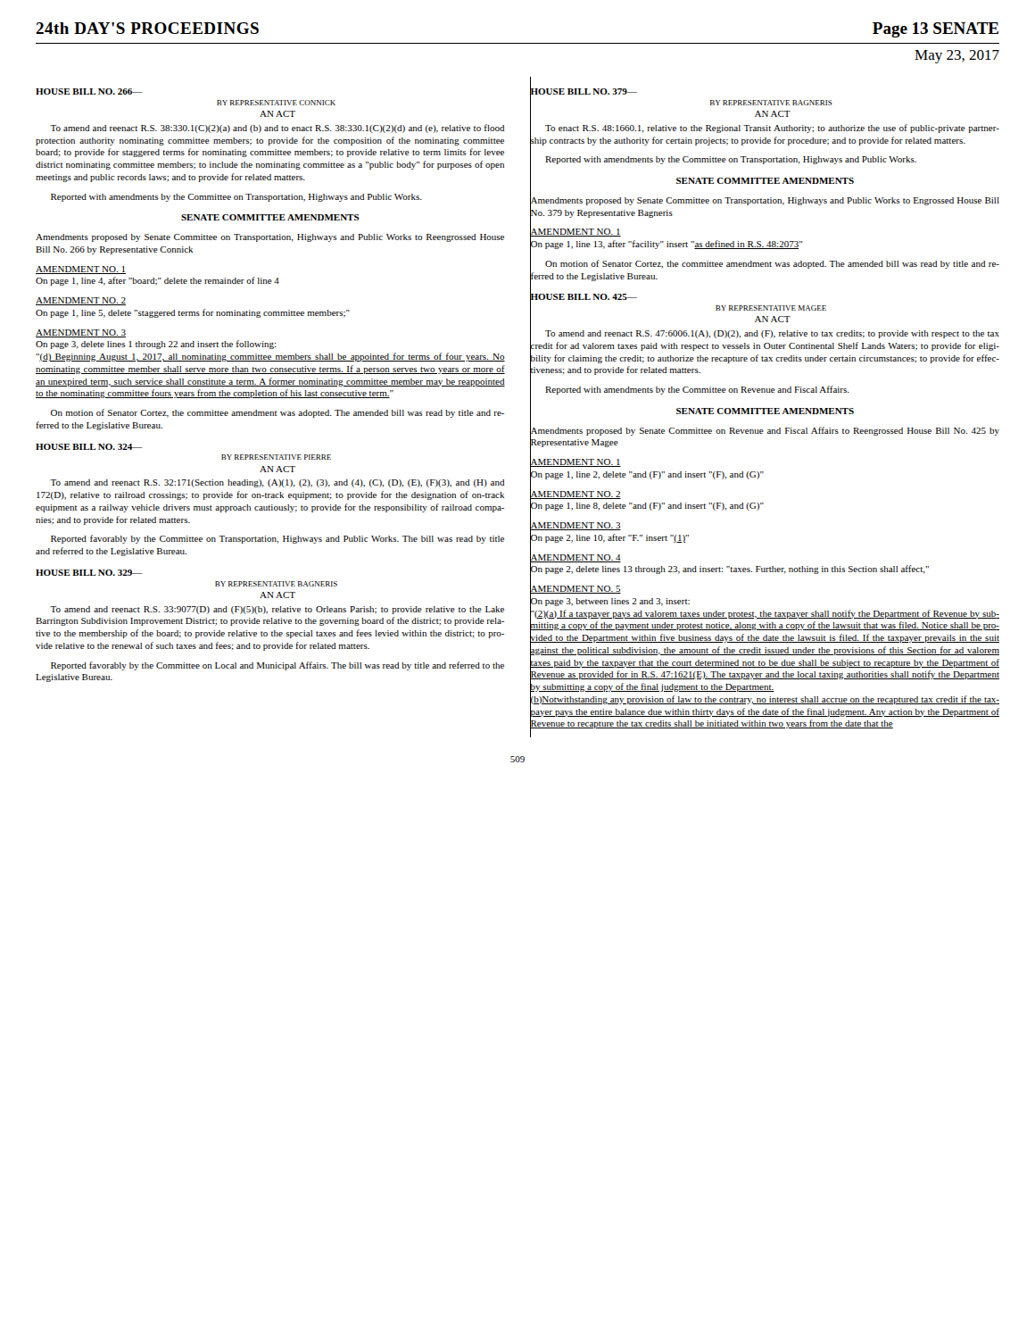24th DAY'S PROCEEDINGS
Page 13 SENATE
May 23, 2017
HOUSE BILL NO. 266—
BY REPRESENTATIVE CONNICK
AN ACT
To amend and reenact R.S. 38:330.1(C)(2)(a) and (b) and to enact R.S. 38:330.1(C)(2)(d) and (e), relative to flood protection authority nominating committee members; to provide for the composition of the nominating committee board; to provide for staggered terms for nominating committee members; to provide relative to term limits for levee district nominating committee members; to include the nominating committee as a "public body" for purposes of open meetings and public records laws; and to provide for related matters.
Reported with amendments by the Committee on Transportation, Highways and Public Works.
SENATE COMMITTEE AMENDMENTS
Amendments proposed by Senate Committee on Transportation, Highways and Public Works to Reengrossed House Bill No. 266 by Representative Connick
AMENDMENT NO. 1
On page 1, line 4, after "board;" delete the remainder of line 4
AMENDMENT NO. 2
On page 1, line 5, delete "staggered terms for nominating committee members;"
AMENDMENT NO. 3
On page 3, delete lines 1 through 22 and insert the following:
"(d) Beginning August 1, 2017, all nominating committee members shall be appointed for terms of four years. No nominating committee member shall serve more than two consecutive terms. If a person serves two years or more of an unexpired term, such service shall constitute a term. A former nominating committee member may be reappointed to the nominating committee fours years from the completion of his last consecutive term."
On motion of Senator Cortez, the committee amendment was adopted. The amended bill was read by title and referred to the Legislative Bureau.
HOUSE BILL NO. 324—
BY REPRESENTATIVE PIERRE
AN ACT
To amend and reenact R.S. 32:171(Section heading), (A)(1), (2), (3), and (4), (C), (D), (E), (F)(3), and (H) and 172(D), relative to railroad crossings; to provide for on-track equipment; to provide for the designation of on-track equipment as a railway vehicle drivers must approach cautiously; to provide for the responsibility of railroad companies; and to provide for related matters.
Reported favorably by the Committee on Transportation, Highways and Public Works. The bill was read by title and referred to the Legislative Bureau.
HOUSE BILL NO. 329—
BY REPRESENTATIVE BAGNERIS
AN ACT
To amend and reenact R.S. 33:9077(D) and (F)(5)(b), relative to Orleans Parish; to provide relative to the Lake Barrington Subdivision Improvement District; to provide relative to the governing board of the district; to provide relative to the membership of the board; to provide relative to the special taxes and fees levied within the district; to provide relative to the renewal of such taxes and fees; and to provide for related matters.
Reported favorably by the Committee on Local and Municipal Affairs. The bill was read by title and referred to the Legislative Bureau.
HOUSE BILL NO. 379—
BY REPRESENTATIVE BAGNERIS
AN ACT
To enact R.S. 48:1660.1, relative to the Regional Transit Authority; to authorize the use of public-private partnership contracts by the authority for certain projects; to provide for procedure; and to provide for related matters.
Reported with amendments by the Committee on Transportation, Highways and Public Works.
SENATE COMMITTEE AMENDMENTS
Amendments proposed by Senate Committee on Transportation, Highways and Public Works to Engrossed House Bill No. 379 by Representative Bagneris
AMENDMENT NO. 1
On page 1, line 13, after "facility" insert "as defined in R.S. 48:2073"
On motion of Senator Cortez, the committee amendment was adopted. The amended bill was read by title and referred to the Legislative Bureau.
HOUSE BILL NO. 425—
BY REPRESENTATIVE MAGEE
AN ACT
To amend and reenact R.S. 47:6006.1(A), (D)(2), and (F), relative to tax credits; to provide with respect to the tax credit for ad valorem taxes paid with respect to vessels in Outer Continental Shelf Lands Waters; to provide for eligibility for claiming the credit; to authorize the recapture of tax credits under certain circumstances; to provide for effectiveness; and to provide for related matters.
Reported with amendments by the Committee on Revenue and Fiscal Affairs.
SENATE COMMITTEE AMENDMENTS
Amendments proposed by Senate Committee on Revenue and Fiscal Affairs to Reengrossed House Bill No. 425 by Representative Magee
AMENDMENT NO. 1
On page 1, line 2, delete "and (F)" and insert "(F), and (G)"
AMENDMENT NO. 2
On page 1, line 8, delete "and (F)" and insert "(F), and (G)"
AMENDMENT NO. 3
On page 2, line 10, after "F." insert "(1)"
AMENDMENT NO. 4
On page 2, delete lines 13 through 23, and insert: "taxes. Further, nothing in this Section shall affect,"
AMENDMENT NO. 5
On page 3, between lines 2 and 3, insert:
"(2)(a) If a taxpayer pays ad valorem taxes under protest, the taxpayer shall notify the Department of Revenue by submitting a copy of the payment under protest notice, along with a copy of the lawsuit that was filed. Notice shall be provided to the Department within five business days of the date the lawsuit is filed. If the taxpayer prevails in the suit against the political subdivision, the amount of the credit issued under the provisions of this Section for ad valorem taxes paid by the taxpayer that the court determined not to be due shall be subject to recapture by the Department of Revenue as provided for in R.S. 47:1621(E). The taxpayer and the local taxing authorities shall notify the Department by submitting a copy of the final judgment to the Department.
(b)Notwithstanding any provision of law to the contrary, no interest shall accrue on the recaptured tax credit if the taxpayer pays the entire balance due within thirty days of the date of the final judgment. Any action by the Department of Revenue to recapture the tax credits shall be initiated within two years from the date that the
509